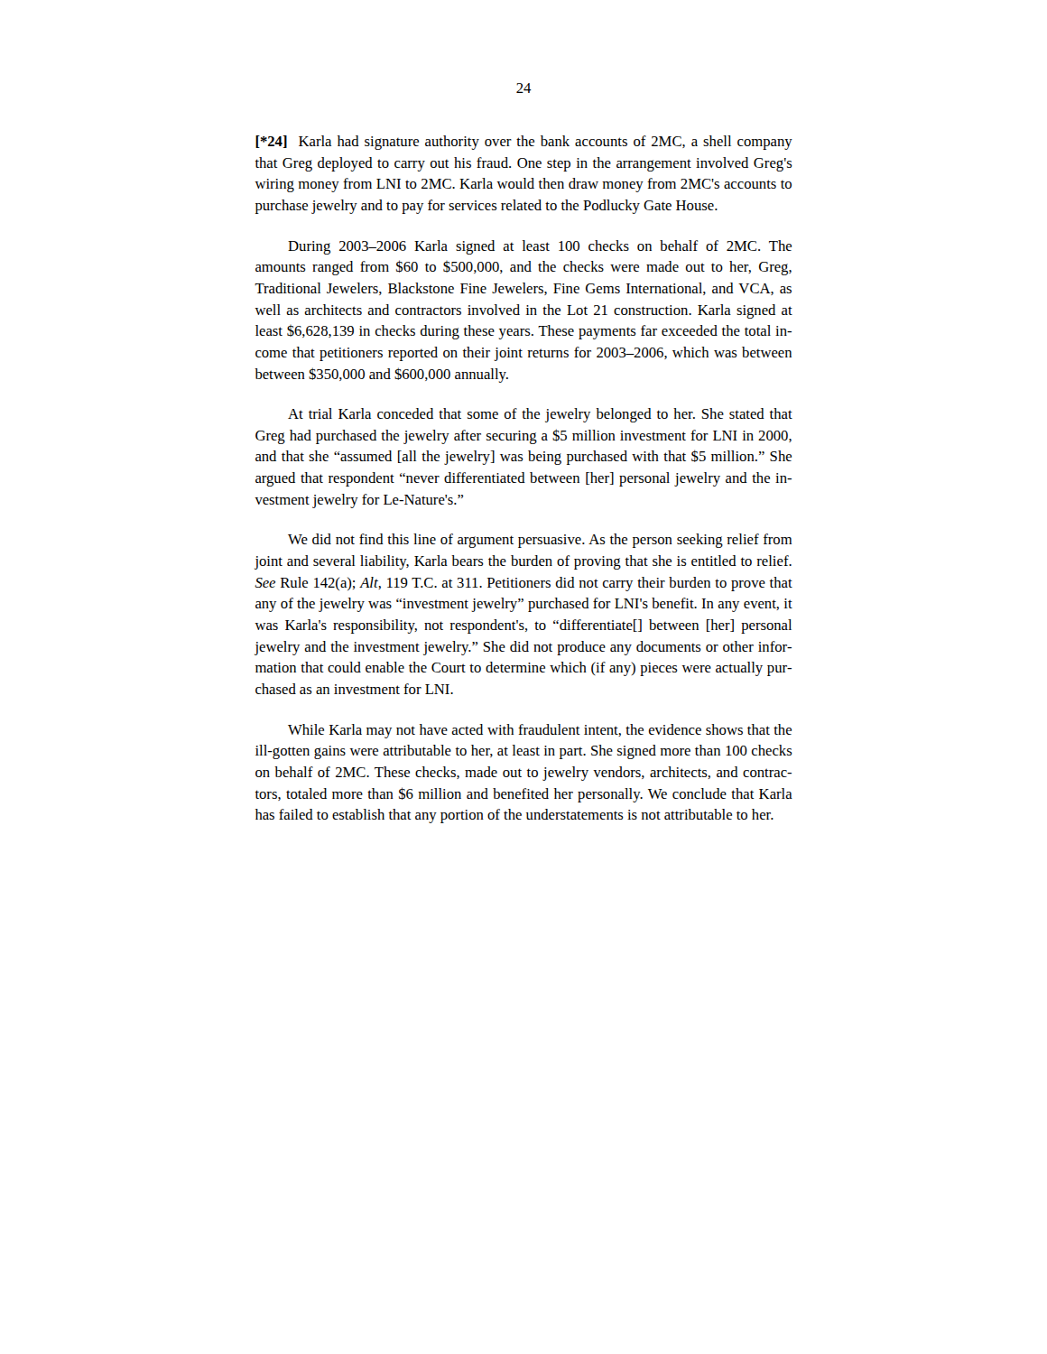24
[*24] Karla had signature authority over the bank accounts of 2MC, a shell company that Greg deployed to carry out his fraud. One step in the arrangement involved Greg's wiring money from LNI to 2MC. Karla would then draw money from 2MC's accounts to purchase jewelry and to pay for services related to the Podlucky Gate House.
During 2003–2006 Karla signed at least 100 checks on behalf of 2MC. The amounts ranged from $60 to $500,000, and the checks were made out to her, Greg, Traditional Jewelers, Blackstone Fine Jewelers, Fine Gems International, and VCA, as well as architects and contractors involved in the Lot 21 construction. Karla signed at least $6,628,139 in checks during these years. These payments far exceeded the total income that petitioners reported on their joint returns for 2003–2006, which was between between $350,000 and $600,000 annually.
At trial Karla conceded that some of the jewelry belonged to her. She stated that Greg had purchased the jewelry after securing a $5 million investment for LNI in 2000, and that she “assumed [all the jewelry] was being purchased with that $5 million.” She argued that respondent “never differentiated between [her] personal jewelry and the investment jewelry for Le-Nature's.”
We did not find this line of argument persuasive. As the person seeking relief from joint and several liability, Karla bears the burden of proving that she is entitled to relief. See Rule 142(a); Alt, 119 T.C. at 311. Petitioners did not carry their burden to prove that any of the jewelry was “investment jewelry” purchased for LNI's benefit. In any event, it was Karla's responsibility, not respondent's, to “differentiate[] between [her] personal jewelry and the investment jewelry.” She did not produce any documents or other information that could enable the Court to determine which (if any) pieces were actually purchased as an investment for LNI.
While Karla may not have acted with fraudulent intent, the evidence shows that the ill-gotten gains were attributable to her, at least in part. She signed more than 100 checks on behalf of 2MC. These checks, made out to jewelry vendors, architects, and contractors, totaled more than $6 million and benefited her personally. We conclude that Karla has failed to establish that any portion of the understatements is not attributable to her.